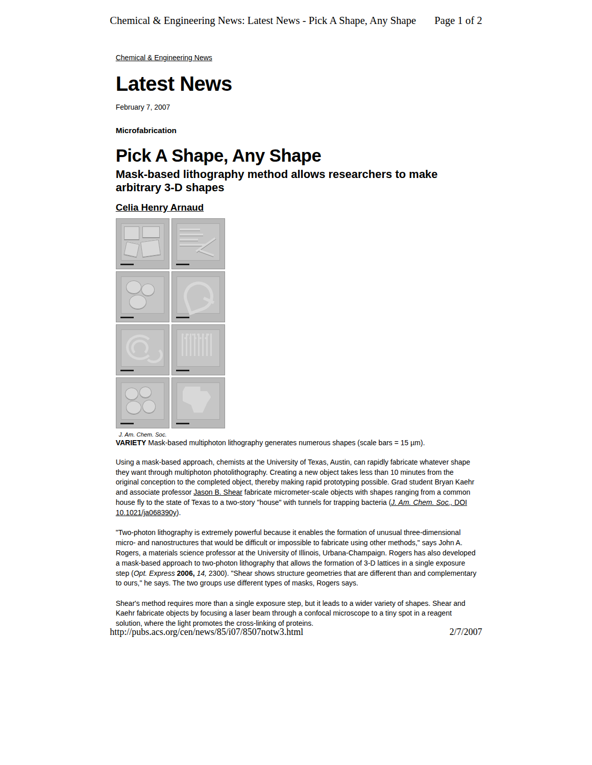Chemical & Engineering News: Latest News - Pick A Shape, Any Shape
Page 1 of 2
Chemical & Engineering News
Latest News
February 7, 2007
Microfabrication
Pick A Shape, Any Shape
Mask-based lithography method allows researchers to make arbitrary 3-D shapes
Celia Henry Arnaud
J. Am. Chem. Soc.
VARIETY Mask-based multiphoton lithography generates numerous shapes (scale bars = 15 µm).
Using a mask-based approach, chemists at the University of Texas, Austin, can rapidly fabricate whatever shape they want through multiphoton photolithography. Creating a new object takes less than 10 minutes from the original conception to the completed object, thereby making rapid prototyping possible. Grad student Bryan Kaehr and associate professor Jason B. Shear fabricate micrometer-scale objects with shapes ranging from a common house fly to the state of Texas to a two-story "house" with tunnels for trapping bacteria (J. Am. Chem. Soc., DOI 10.1021/ja068390y).
"Two-photon lithography is extremely powerful because it enables the formation of unusual three-dimensional micro- and nanostructures that would be difficult or impossible to fabricate using other methods," says John A. Rogers, a materials science professor at the University of Illinois, Urbana-Champaign. Rogers has also developed a mask-based approach to two-photon lithography that allows the formation of 3-D lattices in a single exposure step (Opt. Express 2006, 14, 2300). "Shear shows structure geometries that are different than and complementary to ours," he says. The two groups use different types of masks, Rogers says.
Shear's method requires more than a single exposure step, but it leads to a wider variety of shapes. Shear and Kaehr fabricate objects by focusing a laser beam through a confocal microscope to a tiny spot in a reagent solution, where the light promotes the cross-linking of proteins.
http://pubs.acs.org/cen/news/85/i07/8507notw3.html
2/7/2007